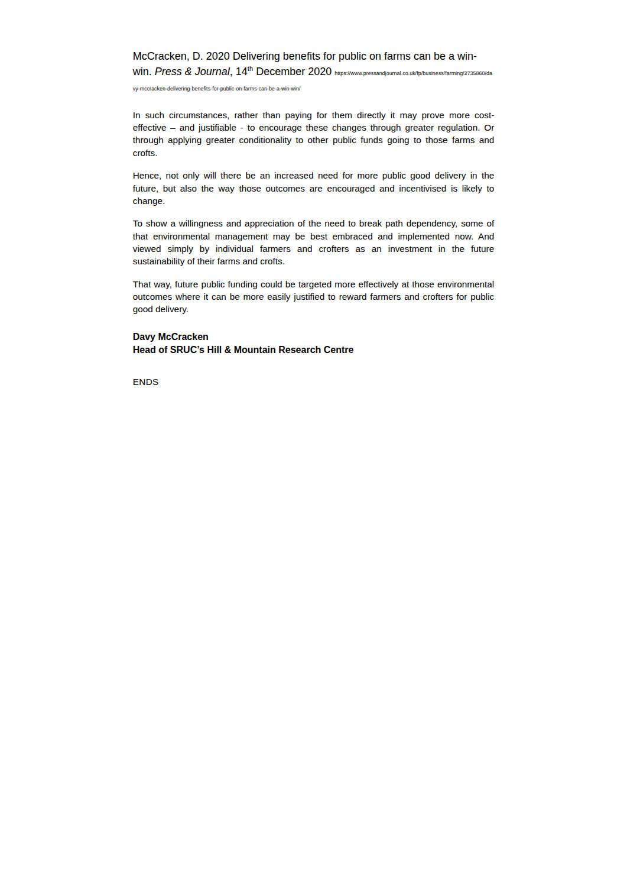McCracken, D. 2020 Delivering benefits for public on farms can be a win-win. Press & Journal, 14th December 2020 https://www.pressandjournal.co.uk/fp/business/farming/2735860/davy-mccracken-delivering-benefits-for-public-on-farms-can-be-a-win-win/
In such circumstances, rather than paying for them directly it may prove more cost-effective – and justifiable - to encourage these changes through greater regulation. Or through applying greater conditionality to other public funds going to those farms and crofts.
Hence, not only will there be an increased need for more public good delivery in the future, but also the way those outcomes are encouraged and incentivised is likely to change.
To show a willingness and appreciation of the need to break path dependency, some of that environmental management may be best embraced and implemented now. And viewed simply by individual farmers and crofters as an investment in the future sustainability of their farms and crofts.
That way, future public funding could be targeted more effectively at those environmental outcomes where it can be more easily justified to reward farmers and crofters for public good delivery.
Davy McCracken
Head of SRUC’s Hill & Mountain Research Centre
ENDS